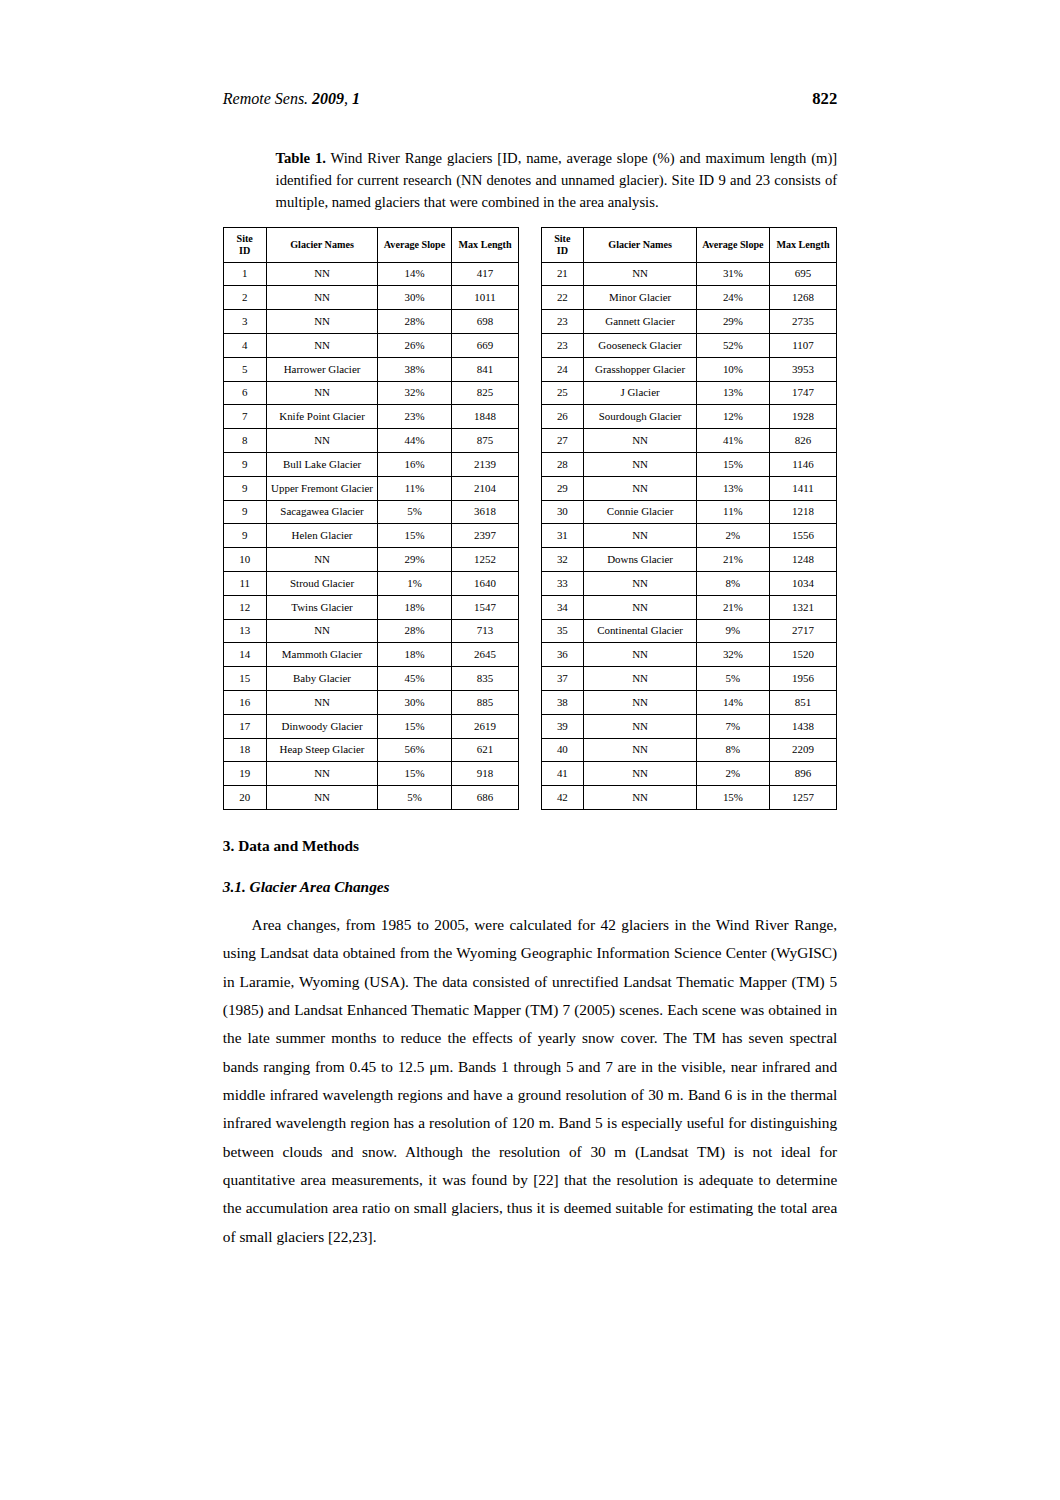Remote Sens. 2009, 1
822
Table 1. Wind River Range glaciers [ID, name, average slope (%) and maximum length (m)] identified for current research (NN denotes and unnamed glacier). Site ID 9 and 23 consists of multiple, named glaciers that were combined in the area analysis.
| Site ID | Glacier Names | Average Slope | Max Length |
| --- | --- | --- | --- |
| 1 | NN | 14% | 417 |
| 2 | NN | 30% | 1011 |
| 3 | NN | 28% | 698 |
| 4 | NN | 26% | 669 |
| 5 | Harrower Glacier | 38% | 841 |
| 6 | NN | 32% | 825 |
| 7 | Knife Point Glacier | 23% | 1848 |
| 8 | NN | 44% | 875 |
| 9 | Bull Lake Glacier | 16% | 2139 |
| 9 | Upper Fremont Glacier | 11% | 2104 |
| 9 | Sacagawea Glacier | 5% | 3618 |
| 9 | Helen Glacier | 15% | 2397 |
| 10 | NN | 29% | 1252 |
| 11 | Stroud Glacier | 1% | 1640 |
| 12 | Twins Glacier | 18% | 1547 |
| 13 | NN | 28% | 713 |
| 14 | Mammoth Glacier | 18% | 2645 |
| 15 | Baby Glacier | 45% | 835 |
| 16 | NN | 30% | 885 |
| 17 | Dinwoody Glacier | 15% | 2619 |
| 18 | Heap Steep Glacier | 56% | 621 |
| 19 | NN | 15% | 918 |
| 20 | NN | 5% | 686 |
| Site ID | Glacier Names | Average Slope | Max Length |
| --- | --- | --- | --- |
| 21 | NN | 31% | 695 |
| 22 | Minor Glacier | 24% | 1268 |
| 23 | Gannett Glacier | 29% | 2735 |
| 23 | Gooseneck Glacier | 52% | 1107 |
| 24 | Grasshopper Glacier | 10% | 3953 |
| 25 | J Glacier | 13% | 1747 |
| 26 | Sourdough Glacier | 12% | 1928 |
| 27 | NN | 41% | 826 |
| 28 | NN | 15% | 1146 |
| 29 | NN | 13% | 1411 |
| 30 | Connie Glacier | 11% | 1218 |
| 31 | NN | 2% | 1556 |
| 32 | Downs Glacier | 21% | 1248 |
| 33 | NN | 8% | 1034 |
| 34 | NN | 21% | 1321 |
| 35 | Continental Glacier | 9% | 2717 |
| 36 | NN | 32% | 1520 |
| 37 | NN | 5% | 1956 |
| 38 | NN | 14% | 851 |
| 39 | NN | 7% | 1438 |
| 40 | NN | 8% | 2209 |
| 41 | NN | 2% | 896 |
| 42 | NN | 15% | 1257 |
3. Data and Methods
3.1. Glacier Area Changes
Area changes, from 1985 to 2005, were calculated for 42 glaciers in the Wind River Range, using Landsat data obtained from the Wyoming Geographic Information Science Center (WyGISC) in Laramie, Wyoming (USA). The data consisted of unrectified Landsat Thematic Mapper (TM) 5 (1985) and Landsat Enhanced Thematic Mapper (TM) 7 (2005) scenes. Each scene was obtained in the late summer months to reduce the effects of yearly snow cover. The TM has seven spectral bands ranging from 0.45 to 12.5 μm. Bands 1 through 5 and 7 are in the visible, near infrared and middle infrared wavelength regions and have a ground resolution of 30 m. Band 6 is in the thermal infrared wavelength region has a resolution of 120 m. Band 5 is especially useful for distinguishing between clouds and snow. Although the resolution of 30 m (Landsat TM) is not ideal for quantitative area measurements, it was found by [22] that the resolution is adequate to determine the accumulation area ratio on small glaciers, thus it is deemed suitable for estimating the total area of small glaciers [22,23].